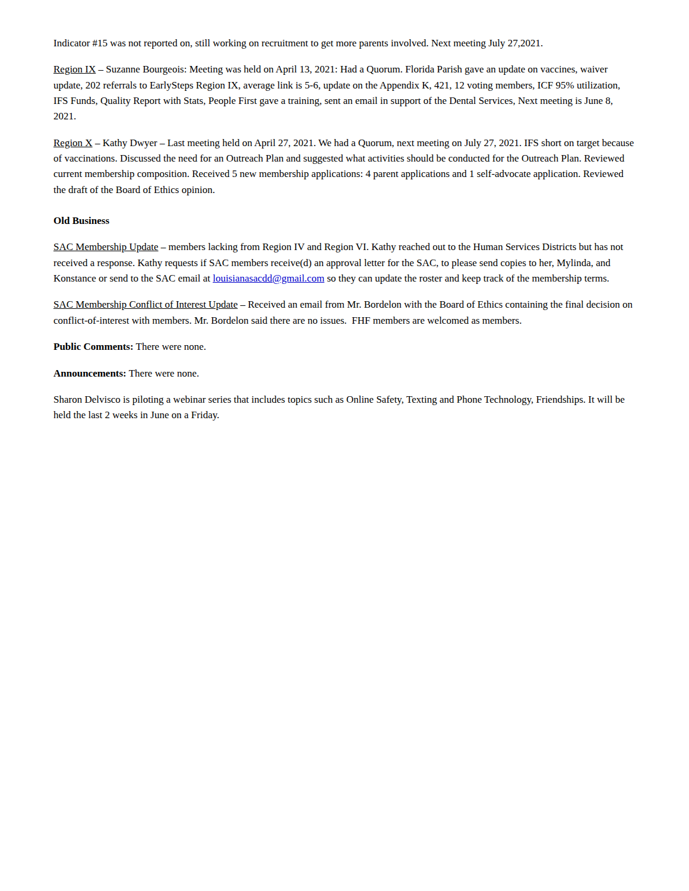Indicator #15 was not reported on, still working on recruitment to get more parents involved. Next meeting July 27,2021.
Region IX – Suzanne Bourgeois: Meeting was held on April 13, 2021: Had a Quorum. Florida Parish gave an update on vaccines, waiver update, 202 referrals to EarlySteps Region IX, average link is 5-6, update on the Appendix K, 421, 12 voting members, ICF 95% utilization, IFS Funds, Quality Report with Stats, People First gave a training, sent an email in support of the Dental Services, Next meeting is June 8, 2021.
Region X – Kathy Dwyer – Last meeting held on April 27, 2021. We had a Quorum, next meeting on July 27, 2021. IFS short on target because of vaccinations. Discussed the need for an Outreach Plan and suggested what activities should be conducted for the Outreach Plan. Reviewed current membership composition. Received 5 new membership applications: 4 parent applications and 1 self-advocate application. Reviewed the draft of the Board of Ethics opinion.
Old Business
SAC Membership Update – members lacking from Region IV and Region VI. Kathy reached out to the Human Services Districts but has not received a response. Kathy requests if SAC members receive(d) an approval letter for the SAC, to please send copies to her, Mylinda, and Konstance or send to the SAC email at louisianasacdd@gmail.com so they can update the roster and keep track of the membership terms.
SAC Membership Conflict of Interest Update – Received an email from Mr. Bordelon with the Board of Ethics containing the final decision on conflict-of-interest with members. Mr. Bordelon said there are no issues. FHF members are welcomed as members.
Public Comments: There were none.
Announcements: There were none.
Sharon Delvisco is piloting a webinar series that includes topics such as Online Safety, Texting and Phone Technology, Friendships. It will be held the last 2 weeks in June on a Friday.